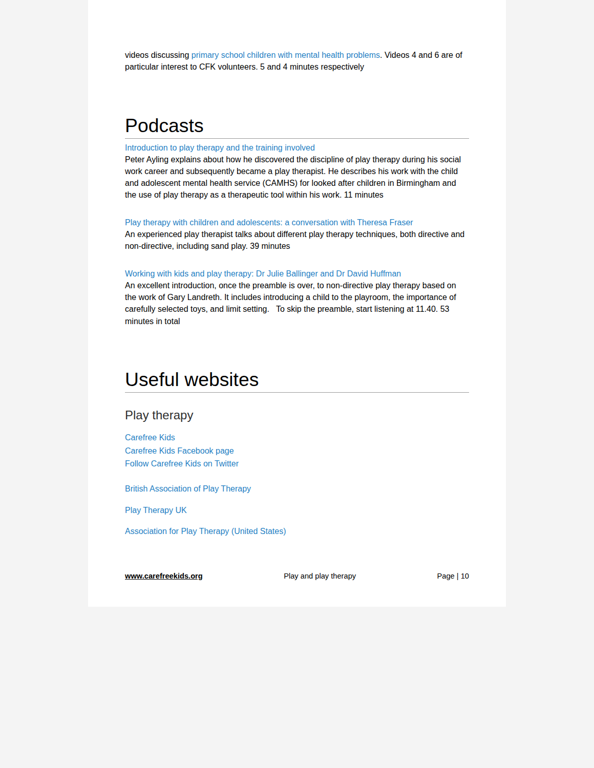videos discussing primary school children with mental health problems. Videos 4 and 6 are of particular interest to CFK volunteers. 5 and 4 minutes respectively
Podcasts
Introduction to play therapy and the training involved
Peter Ayling explains about how he discovered the discipline of play therapy during his social work career and subsequently became a play therapist. He describes his work with the child and adolescent mental health service (CAMHS) for looked after children in Birmingham and the use of play therapy as a therapeutic tool within his work. 11 minutes
Play therapy with children and adolescents: a conversation with Theresa Fraser
An experienced play therapist talks about different play therapy techniques, both directive and non-directive, including sand play. 39 minutes
Working with kids and play therapy: Dr Julie Ballinger and Dr David Huffman
An excellent introduction, once the preamble is over, to non-directive play therapy based on the work of Gary Landreth. It includes introducing a child to the playroom, the importance of carefully selected toys, and limit setting. To skip the preamble, start listening at 11.40. 53 minutes in total
Useful websites
Play therapy
Carefree Kids
Carefree Kids Facebook page
Follow Carefree Kids on Twitter
British Association of Play Therapy
Play Therapy UK
Association for Play Therapy (United States)
www.carefreekids.org Play and play therapy Page | 10